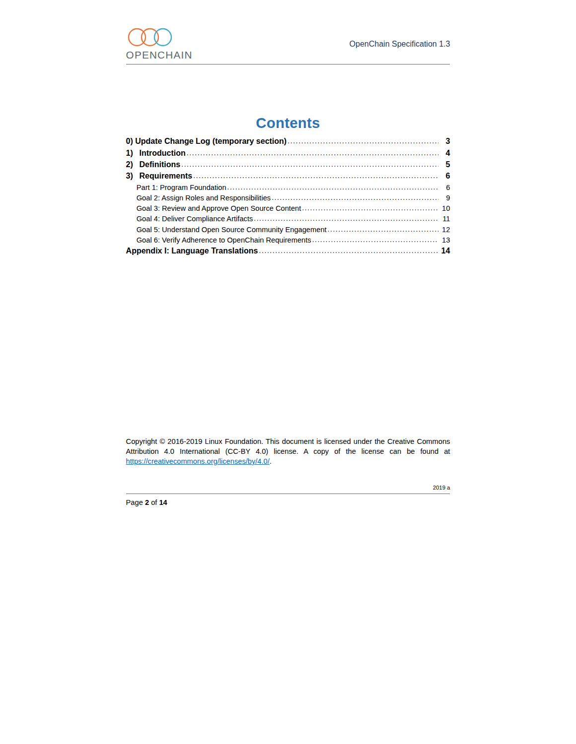OPEN CHAIN
OpenChain Specification 1.3
Contents
0) Update Change Log (temporary section) ........................................................................... 3
1) Introduction ................................................................................................. 4
2) Definitions ................................................................................................... 5
3) Requirements .............................................................................................. 6
Part 1: Program Foundation ..................................................................................................................... 6
Goal 2: Assign Roles and Responsibilities ................................................................................................. 9
Goal 3: Review and Approve Open Source Content ............................................................................. 10
Goal 4: Deliver Compliance Artifacts ....................................................................................................... 11
Goal 5: Understand Open Source Community Engagement .................................................................. 12
Goal 6: Verify Adherence to OpenChain Requirements ......................................................................... 13
Appendix I: Language Translations ....................................................................................... 14
Copyright © 2016-2019 Linux Foundation. This document is licensed under the Creative Commons Attribution 4.0 International (CC-BY 4.0) license. A copy of the license can be found at https://creativecommons.org/licenses/by/4.0/.
2019 a
Page 2 of 14